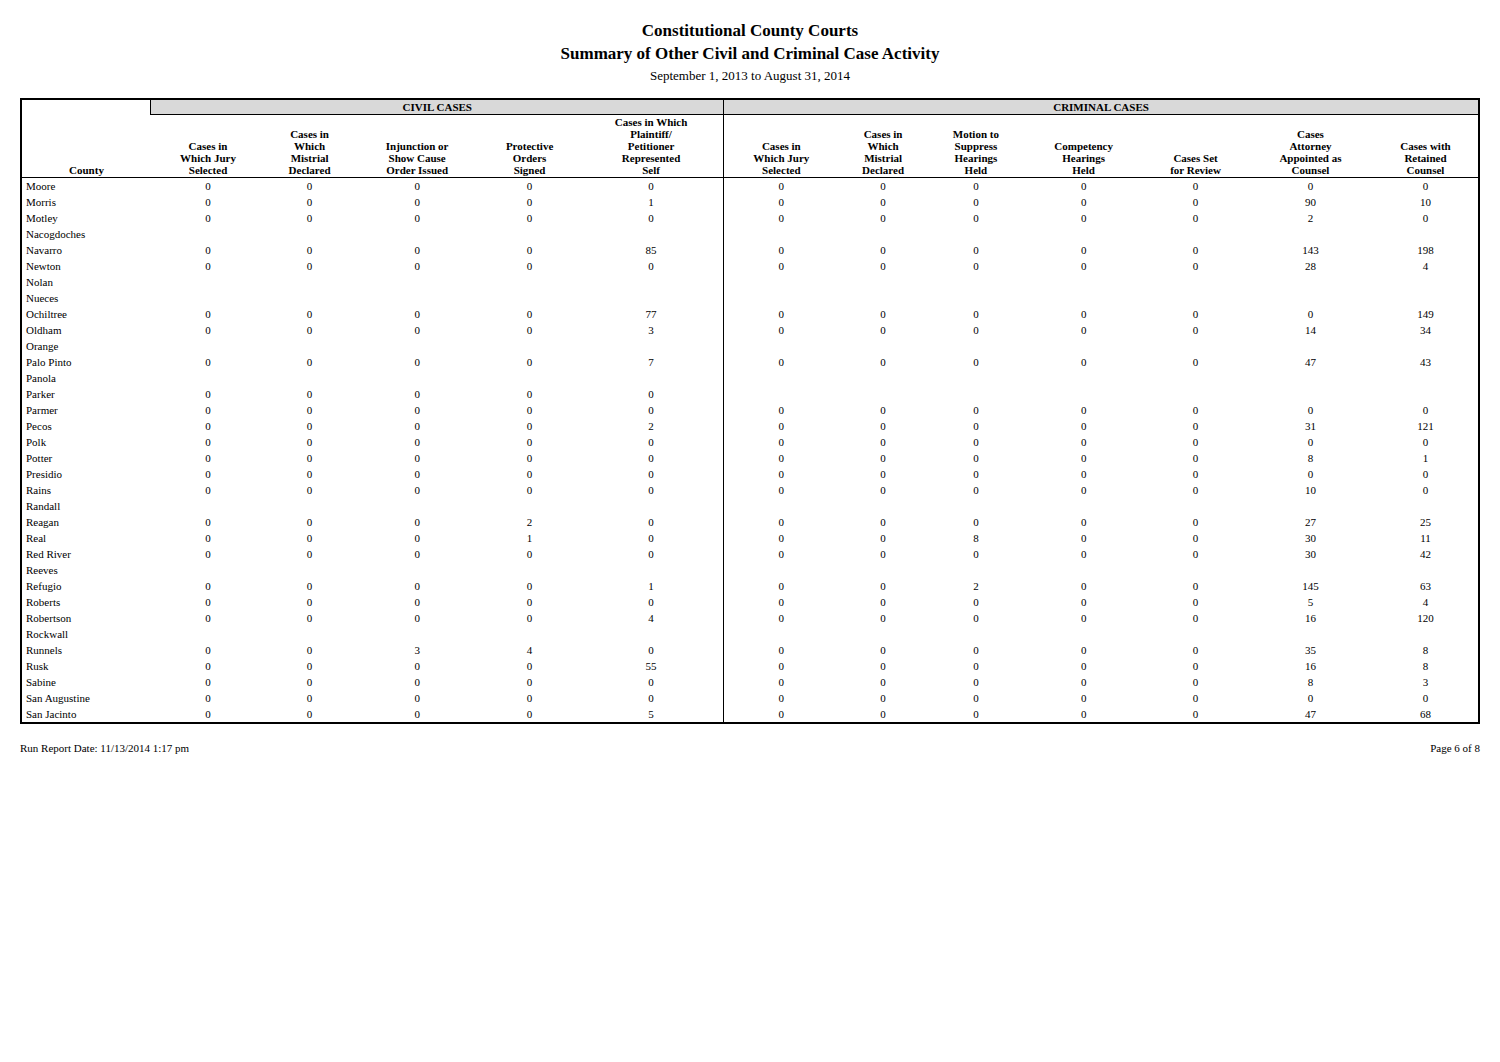Constitutional County Courts
Summary of Other Civil and Criminal Case Activity
September 1, 2013 to August 31, 2014
| | CIVIL CASES | CRIMINAL CASES |
| --- | --- | --- |
| County | Cases in Which Jury Selected | Cases in Which Mistrial Declared | Injunction or Show Cause Order Issued | Protective Orders Signed | Cases in Which Plaintiff/ Petitioner Represented Self | Cases in Which Jury Selected | Cases in Which Mistrial Declared | Motion to Suppress Hearings Held | Competency Hearings Held | Cases Set for Review | Cases Attorney Appointed as Counsel | Cases with Retained Counsel |
| Moore | 0 | 0 | 0 | 0 | 0 | 0 | 0 | 0 | 0 | 0 | 0 | 0 |
| Morris | 0 | 0 | 0 | 0 | 1 | 0 | 0 | 0 | 0 | 0 | 90 | 10 |
| Motley | 0 | 0 | 0 | 0 | 0 | 0 | 0 | 0 | 0 | 0 | 2 | 0 |
| Nacogdoches | | | | | | | | | | | | |
| Navarro | 0 | 0 | 0 | 0 | 85 | 0 | 0 | 0 | 0 | 0 | 143 | 198 |
| Newton | 0 | 0 | 0 | 0 | 0 | 0 | 0 | 0 | 0 | 0 | 28 | 4 |
| Nolan | | | | | | | | | | | | |
| Nueces | | | | | | | | | | | | |
| Ochiltree | 0 | 0 | 0 | 0 | 77 | 0 | 0 | 0 | 0 | 0 | 0 | 149 |
| Oldham | 0 | 0 | 0 | 0 | 3 | 0 | 0 | 0 | 0 | 0 | 14 | 34 |
| Orange | | | | | | | | | | | | |
| Palo Pinto | 0 | 0 | 0 | 0 | 7 | 0 | 0 | 0 | 0 | 0 | 47 | 43 |
| Panola | | | | | | | | | | | | |
| Parker | 0 | 0 | 0 | 0 | 0 | | | | | | | |
| Parmer | 0 | 0 | 0 | 0 | 0 | 0 | 0 | 0 | 0 | 0 | 0 | 0 |
| Pecos | 0 | 0 | 0 | 0 | 2 | 0 | 0 | 0 | 0 | 0 | 31 | 121 |
| Polk | 0 | 0 | 0 | 0 | 0 | 0 | 0 | 0 | 0 | 0 | 0 | 0 |
| Potter | 0 | 0 | 0 | 0 | 0 | 0 | 0 | 0 | 0 | 0 | 8 | 1 |
| Presidio | 0 | 0 | 0 | 0 | 0 | 0 | 0 | 0 | 0 | 0 | 0 | 0 |
| Rains | 0 | 0 | 0 | 0 | 0 | 0 | 0 | 0 | 0 | 0 | 10 | 0 |
| Randall | | | | | | | | | | | | |
| Reagan | 0 | 0 | 0 | 2 | 0 | 0 | 0 | 0 | 0 | 0 | 27 | 25 |
| Real | 0 | 0 | 0 | 1 | 0 | 0 | 0 | 8 | 0 | 0 | 30 | 11 |
| Red River | 0 | 0 | 0 | 0 | 0 | 0 | 0 | 0 | 0 | 0 | 30 | 42 |
| Reeves | | | | | | | | | | | | |
| Refugio | 0 | 0 | 0 | 0 | 1 | 0 | 0 | 2 | 0 | 0 | 145 | 63 |
| Roberts | 0 | 0 | 0 | 0 | 0 | 0 | 0 | 0 | 0 | 0 | 5 | 4 |
| Robertson | 0 | 0 | 0 | 0 | 4 | 0 | 0 | 0 | 0 | 0 | 16 | 120 |
| Rockwall | | | | | | | | | | | | |
| Runnels | 0 | 0 | 3 | 4 | 0 | 0 | 0 | 0 | 0 | 0 | 35 | 8 |
| Rusk | 0 | 0 | 0 | 0 | 55 | 0 | 0 | 0 | 0 | 0 | 16 | 8 |
| Sabine | 0 | 0 | 0 | 0 | 0 | 0 | 0 | 0 | 0 | 0 | 8 | 3 |
| San Augustine | 0 | 0 | 0 | 0 | 0 | 0 | 0 | 0 | 0 | 0 | 0 | 0 |
| San Jacinto | 0 | 0 | 0 | 0 | 5 | 0 | 0 | 0 | 0 | 0 | 47 | 68 |
Run Report Date: 11/13/2014 1:17 pm
Page 6 of 8